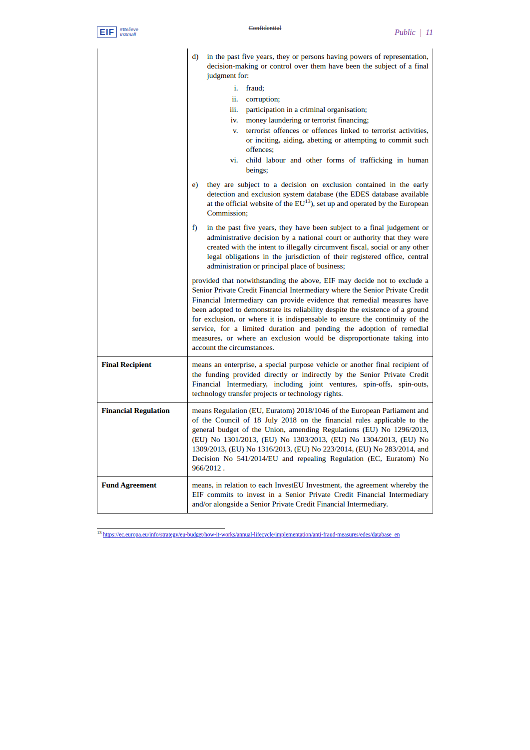EIF
#Believe
InSmall
Confidential
Public|11
| | d) in the past five years, they or persons having powers of representation, decision-making or control over them have been the subject of a final judgment for: i. fraud; ii. corruption; iii. participation in a criminal organisation; iv. money laundering or terrorist financing; v. terrorist offences or offences linked to terrorist activities, or inciting, aiding, abetting or attempting to commit such offences; vi. child labour and other forms of trafficking in human beings; e) they are subject to a decision on exclusion contained in the early detection and exclusion system database (the EDES database available at the official website of the EU 13 ), set up and operated by the European Commission; f) in the past five years, they have been subject to a final judgement or administrative decision by a national court or authority that they were created with the intent to illegally circumvent fiscal, social or any other legal obligations in the jurisdiction of their registered office, central administration or principal place of business; provided that notwithstanding the above, EIF may decide not to exclude a Senior Private Credit Financial Intermediary where the Senior Private Credit Financial Intermediary can provide evidence that remedial measures have been adopted to demonstrate its reliability despite the existence of a ground for exclusion, or where it is indispensable to ensure the continuity of the service, for a limited duration and pending the adoption of remedial measures, or where an exclusion would be disproportionate taking into account the circumstances. |
| Final Recipient | means an enterprise, a special purpose vehicle or another final recipient of the funding provided directly or indirectly by the Senior Private Credit Financial Intermediary, including joint ventures, spin-offs, spin-outs, technology transfer projects or technology rights. |
| Financial Regulation | means Regulation (EU, Euratom) 2018/1046 of the European Parliament and of the Council of 18 July 2018 on the financial rules applicable to the general budget of the Union, amending Regulations (EU) No 1296/2013, (EU) No 1301/2013, (EU) No 1303/2013, (EU) No 1304/2013, (EU) No 1309/2013, (EU) No 1316/2013, (EU) No 223/2014, (EU) No 283/2014, and Decision No 541/2014/EU and repealing Regulation (EC, Euratom) No 966/2012 . |
| Fund Agreement | means, in relation to each InvestEU Investment, the agreement whereby the EIF commits to invest in a Senior Private Credit Financial Intermediary and/or alongside a Senior Private Credit Financial Intermediary. |
13 https://ec.europa.eu/info/strategy/eu-budget/how-it-works/annual-lifecycle/implementation/anti-fraud-measures/edes/database_en